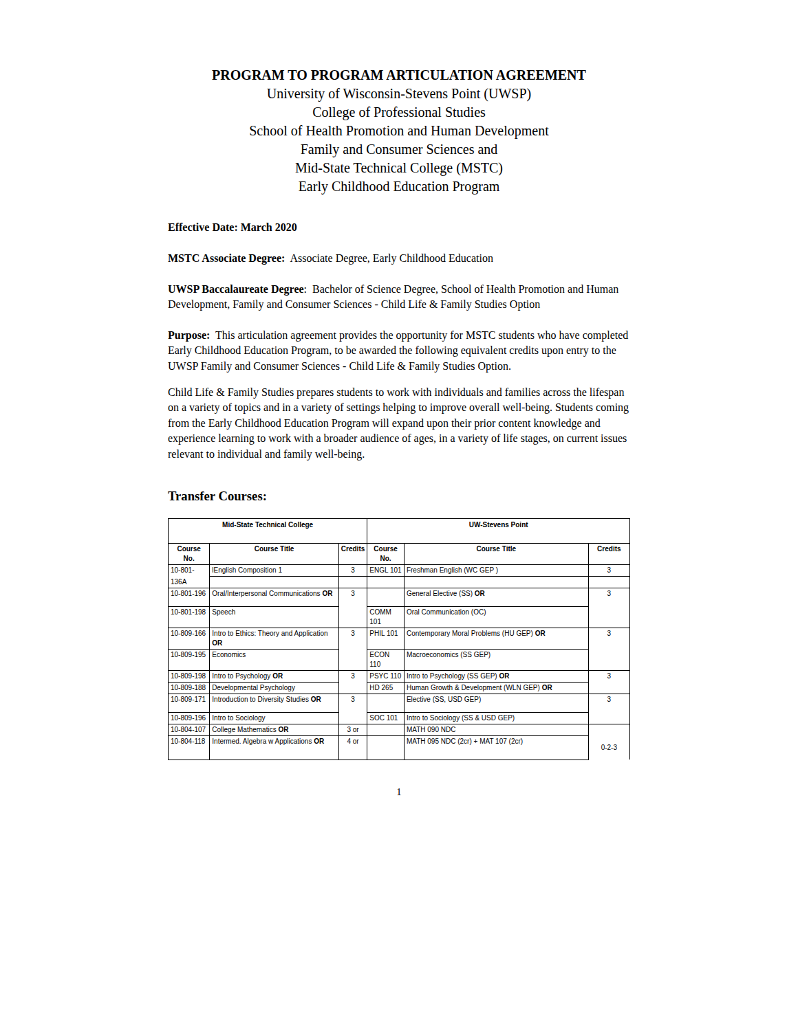PROGRAM TO PROGRAM ARTICULATION AGREEMENT
University of Wisconsin-Stevens Point (UWSP)
College of Professional Studies
School of Health Promotion and Human Development
Family and Consumer Sciences and
Mid-State Technical College (MSTC)
Early Childhood Education Program
Effective Date: March 2020
MSTC Associate Degree: Associate Degree, Early Childhood Education
UWSP Baccalaureate Degree: Bachelor of Science Degree, School of Health Promotion and Human Development, Family and Consumer Sciences - Child Life & Family Studies Option
Purpose: This articulation agreement provides the opportunity for MSTC students who have completed Early Childhood Education Program, to be awarded the following equivalent credits upon entry to the UWSP Family and Consumer Sciences - Child Life & Family Studies Option.
Child Life & Family Studies prepares students to work with individuals and families across the lifespan on a variety of topics and in a variety of settings helping to improve overall well-being. Students coming from the Early Childhood Education Program will expand upon their prior content knowledge and experience learning to work with a broader audience of ages, in a variety of life stages, on current issues relevant to individual and family well-being.
Transfer Courses:
| Mid-State Technical College | UW-Stevens Point |
| --- | --- |
| Course No. | Course Title | Credits | Course No. | Course Title | Credits |
| 10-801- | lEnglish Composition 1 | 3 | ENGL 101 | Freshman English (WC GEP ) | 3 |
| 136A | | | | | |
| 10-801-196 | Oral/Interpersonal Communications OR | 3 | | General Elective (SS) OR | 3 |
| 10-801-198 | Speech | | COMM 101 | Oral Communication (OC) | |
| 10-809-166 | Intro to Ethics: Theory and Application OR | 3 | PHIL 101 | Contemporary Moral Problems (HU GEP) OR | 3 |
| 10-809-195 | Economics | | ECON 110 | Macroeconomics (SS GEP) | |
| 10-809-198 | Intro to Psychology OR | 3 | PSYC 110 | Intro to Psychology (SS GEP) OR | 3 |
| 10-809-188 | Developmental Psychology | | HD 265 | Human Growth & Development (WLN GEP) OR | |
| 10-809-171 | Introduction to Diversity Studies OR | 3 | | Elective (SS, USD GEP) | 3 |
| 10-809-196 | Intro to Sociology | | SOC 101 | Intro to Sociology (SS & USD GEP) | |
| 10-804-107 | College Mathematics OR | 3 or | | MATH 090 NDC | |
| 10-804-118 | Intermed. Algebra w Applications OR | 4 or | | MATH 095 NDC (2cr) + MAT 107 (2cr) | 0-2-3 |
1